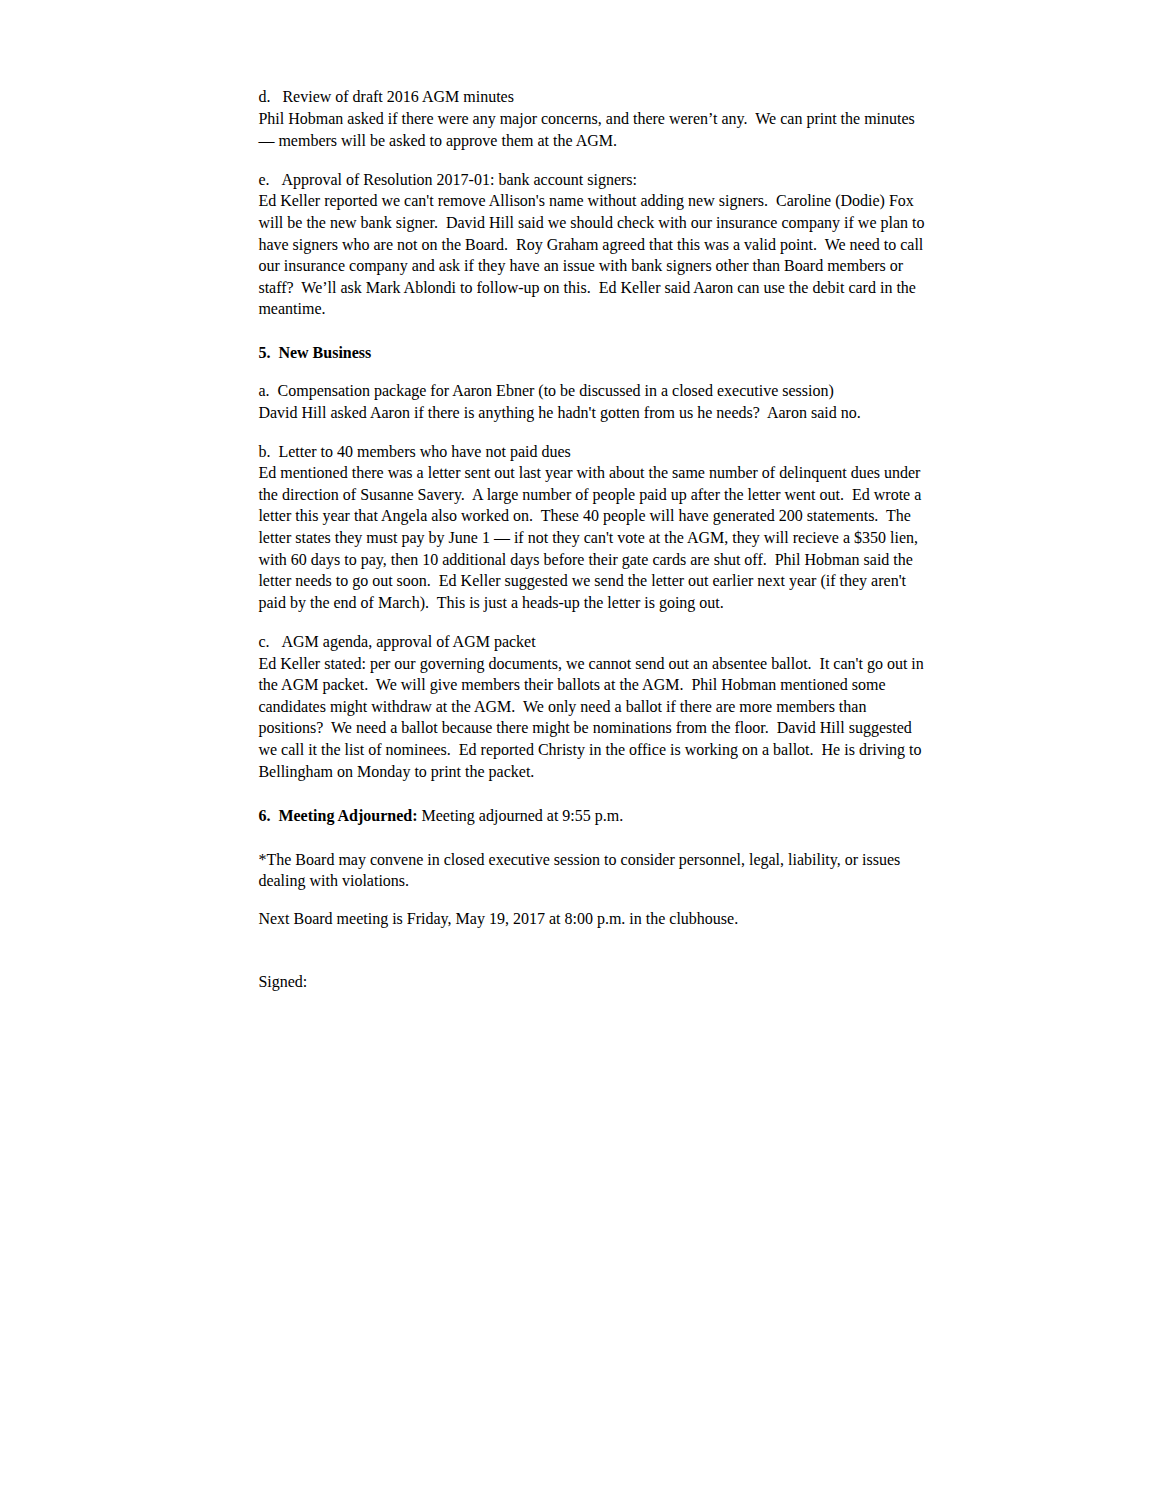d. Review of draft 2016 AGM minutes
Phil Hobman asked if there were any major concerns, and there weren’t any. We can print the minutes — members will be asked to approve them at the AGM.
e. Approval of Resolution 2017-01: bank account signers:
Ed Keller reported we can't remove Allison's name without adding new signers. Caroline (Dodie) Fox will be the new bank signer. David Hill said we should check with our insurance company if we plan to have signers who are not on the Board. Roy Graham agreed that this was a valid point. We need to call our insurance company and ask if they have an issue with bank signers other than Board members or staff? We’ll ask Mark Ablondi to follow-up on this. Ed Keller said Aaron can use the debit card in the meantime.
5. New Business
a. Compensation package for Aaron Ebner (to be discussed in a closed executive session)
David Hill asked Aaron if there is anything he hadn't gotten from us he needs? Aaron said no.
b. Letter to 40 members who have not paid dues
Ed mentioned there was a letter sent out last year with about the same number of delinquent dues under the direction of Susanne Savery. A large number of people paid up after the letter went out. Ed wrote a letter this year that Angela also worked on. These 40 people will have generated 200 statements. The letter states they must pay by June 1 — if not they can't vote at the AGM, they will recieve a $350 lien, with 60 days to pay, then 10 additional days before their gate cards are shut off. Phil Hobman said the letter needs to go out soon. Ed Keller suggested we send the letter out earlier next year (if they aren't paid by the end of March). This is just a heads-up the letter is going out.
c. AGM agenda, approval of AGM packet
Ed Keller stated: per our governing documents, we cannot send out an absentee ballot. It can't go out in the AGM packet. We will give members their ballots at the AGM. Phil Hobman mentioned some candidates might withdraw at the AGM. We only need a ballot if there are more members than positions? We need a ballot because there might be nominations from the floor. David Hill suggested we call it the list of nominees. Ed reported Christy in the office is working on a ballot. He is driving to Bellingham on Monday to print the packet.
6. Meeting Adjourned: Meeting adjourned at 9:55 p.m.
*The Board may convene in closed executive session to consider personnel, legal, liability, or issues dealing with violations.
Next Board meeting is Friday, May 19, 2017 at 8:00 p.m. in the clubhouse.
Signed: